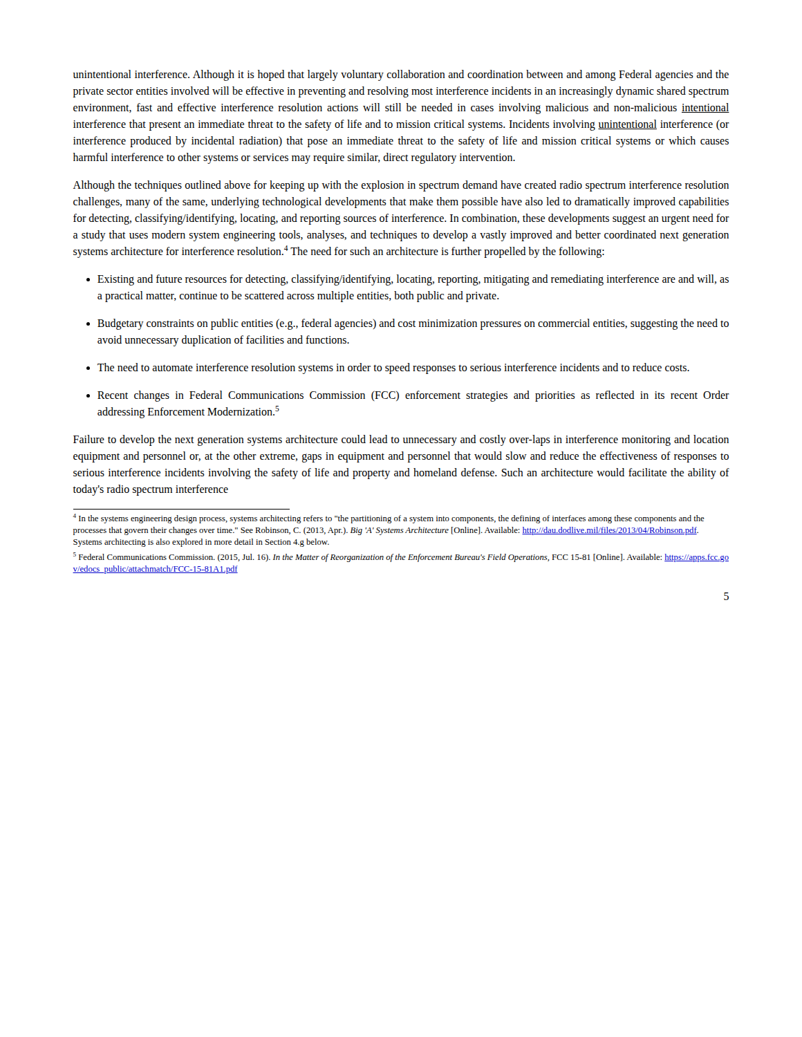unintentional interference. Although it is hoped that largely voluntary collaboration and coordination between and among Federal agencies and the private sector entities involved will be effective in preventing and resolving most interference incidents in an increasingly dynamic shared spectrum environment, fast and effective interference resolution actions will still be needed in cases involving malicious and non-malicious intentional interference that present an immediate threat to the safety of life and to mission critical systems. Incidents involving unintentional interference (or interference produced by incidental radiation) that pose an immediate threat to the safety of life and mission critical systems or which causes harmful interference to other systems or services may require similar, direct regulatory intervention.
Although the techniques outlined above for keeping up with the explosion in spectrum demand have created radio spectrum interference resolution challenges, many of the same, underlying technological developments that make them possible have also led to dramatically improved capabilities for detecting, classifying/identifying, locating, and reporting sources of interference. In combination, these developments suggest an urgent need for a study that uses modern system engineering tools, analyses, and techniques to develop a vastly improved and better coordinated next generation systems architecture for interference resolution.4 The need for such an architecture is further propelled by the following:
Existing and future resources for detecting, classifying/identifying, locating, reporting, mitigating and remediating interference are and will, as a practical matter, continue to be scattered across multiple entities, both public and private.
Budgetary constraints on public entities (e.g., federal agencies) and cost minimization pressures on commercial entities, suggesting the need to avoid unnecessary duplication of facilities and functions.
The need to automate interference resolution systems in order to speed responses to serious interference incidents and to reduce costs.
Recent changes in Federal Communications Commission (FCC) enforcement strategies and priorities as reflected in its recent Order addressing Enforcement Modernization.5
Failure to develop the next generation systems architecture could lead to unnecessary and costly over-laps in interference monitoring and location equipment and personnel or, at the other extreme, gaps in equipment and personnel that would slow and reduce the effectiveness of responses to serious interference incidents involving the safety of life and property and homeland defense. Such an architecture would facilitate the ability of today's radio spectrum interference
4 In the systems engineering design process, systems architecting refers to "the partitioning of a system into components, the defining of interfaces among these components and the processes that govern their changes over time." See Robinson, C. (2013, Apr.). Big 'A' Systems Architecture [Online]. Available: http://dau.dodlive.mil/files/2013/04/Robinson.pdf. Systems architecting is also explored in more detail in Section 4.g below.
5 Federal Communications Commission. (2015, Jul. 16). In the Matter of Reorganization of the Enforcement Bureau's Field Operations, FCC 15-81 [Online]. Available: https://apps.fcc.gov/edocs_public/attachmatch/FCC-15-81A1.pdf
5